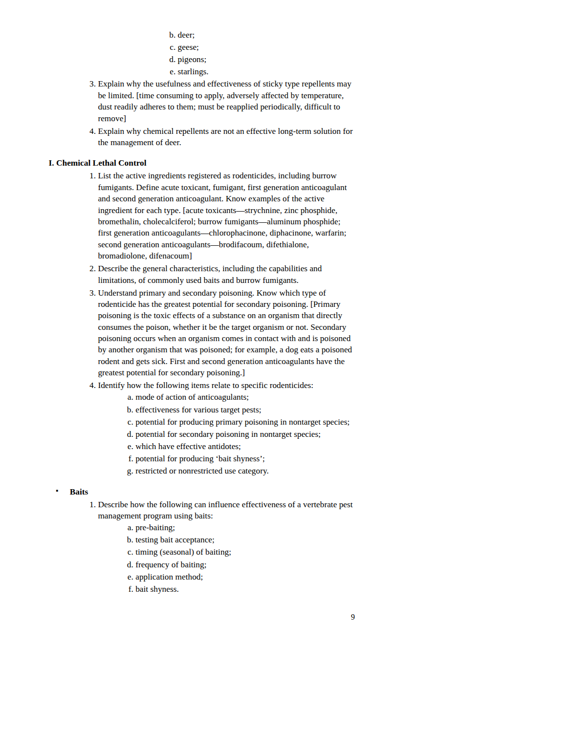deer;
geese;
pigeons;
starlings.
Explain why the usefulness and effectiveness of sticky type repellents may be limited. [time consuming to apply, adversely affected by temperature, dust readily adheres to them; must be reapplied periodically, difficult to remove]
Explain why chemical repellents are not an effective long-term solution for the management of deer.
I. Chemical Lethal Control
List the active ingredients registered as rodenticides, including burrow fumigants. Define acute toxicant, fumigant, first generation anticoagulant and second generation anticoagulant. Know examples of the active ingredient for each type. [acute toxicants—strychnine, zinc phosphide, bromethalin, cholecalciferol; burrow fumigants—aluminum phosphide; first generation anticoagulants—chlorophacinone, diphacinone, warfarin; second generation anticoagulants—brodifacoum, difethialone, bromadiolone, difenacoum]
Describe the general characteristics, including the capabilities and limitations, of commonly used baits and burrow fumigants.
Understand primary and secondary poisoning. Know which type of rodenticide has the greatest potential for secondary poisoning. [Primary poisoning is the toxic effects of a substance on an organism that directly consumes the poison, whether it be the target organism or not. Secondary poisoning occurs when an organism comes in contact with and is poisoned by another organism that was poisoned; for example, a dog eats a poisoned rodent and gets sick. First and second generation anticoagulants have the greatest potential for secondary poisoning.]
Identify how the following items relate to specific rodenticides:
mode of action of anticoagulants;
effectiveness for various target pests;
potential for producing primary poisoning in nontarget species;
potential for secondary poisoning in nontarget species;
which have effective antidotes;
potential for producing ‘bait shyness’;
restricted or nonrestricted use category.
Baits
Describe how the following can influence effectiveness of a vertebrate pest management program using baits:
pre-baiting;
testing bait acceptance;
timing (seasonal) of baiting;
frequency of baiting;
application method;
bait shyness.
9